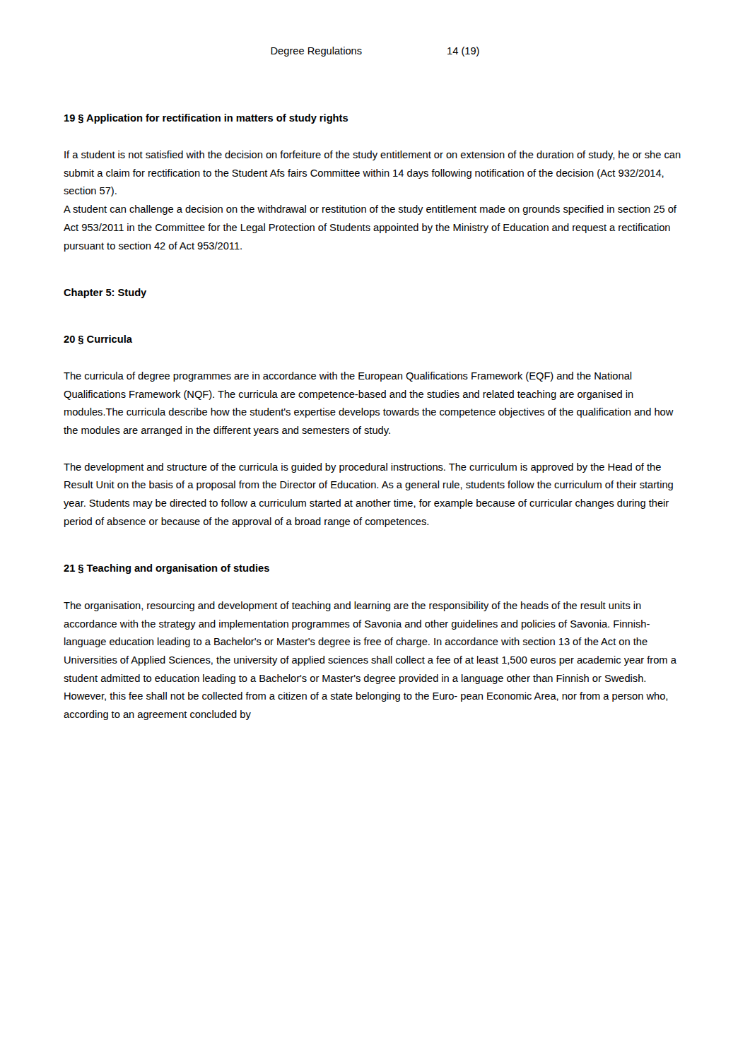Degree Regulations 14 (19)
19 § Application for rectification in matters of study rights
If a student is not satisfied with the decision on forfeiture of the study entitlement or on extension of the duration of study, he or she can submit a claim for rectification to the Student Afs fairs Committee within 14 days following notification of the decision (Act 932/2014, section 57).
A student can challenge a decision on the withdrawal or restitution of the study entitlement made on grounds specified in section 25 of Act 953/2011 in the Committee for the Legal Protection of Students appointed by the Ministry of Education and request a rectification pursuant to section 42 of Act 953/2011.
Chapter 5: Study
20 § Curricula
The curricula of degree programmes are in accordance with the European Qualifications Framework (EQF) and the National Qualifications Framework (NQF). The curricula are competence-based and the studies and related teaching are organised in modules.The curricula describe how the student's expertise develops towards the competence objectives of the qualification and how the modules are arranged in the different years and semesters of study.
The development and structure of the curricula is guided by procedural instructions. The curriculum is approved by the Head of the Result Unit on the basis of a proposal from the Director of Education. As a general rule, students follow the curriculum of their starting year. Students may be directed to follow a curriculum started at another time, for example because of curricular changes during their period of absence or because of the approval of a broad range of competences.
21 § Teaching and organisation of studies
The organisation, resourcing and development of teaching and learning are the responsibility of the heads of the result units in accordance with the strategy and implementation programmes of Savonia and other guidelines and policies of Savonia. Finnish-language education leading to a Bachelor's or Master's degree is free of charge. In accordance with section 13 of the Act on the Universities of Applied Sciences, the university of applied sciences shall collect a fee of at least 1,500 euros per academic year from a student admitted to education leading to a Bachelor's or Master's degree provided in a language other than Finnish or Swedish. However, this fee shall not be collected from a citizen of a state belonging to the Euro- pean Economic Area, nor from a person who, according to an agreement concluded by